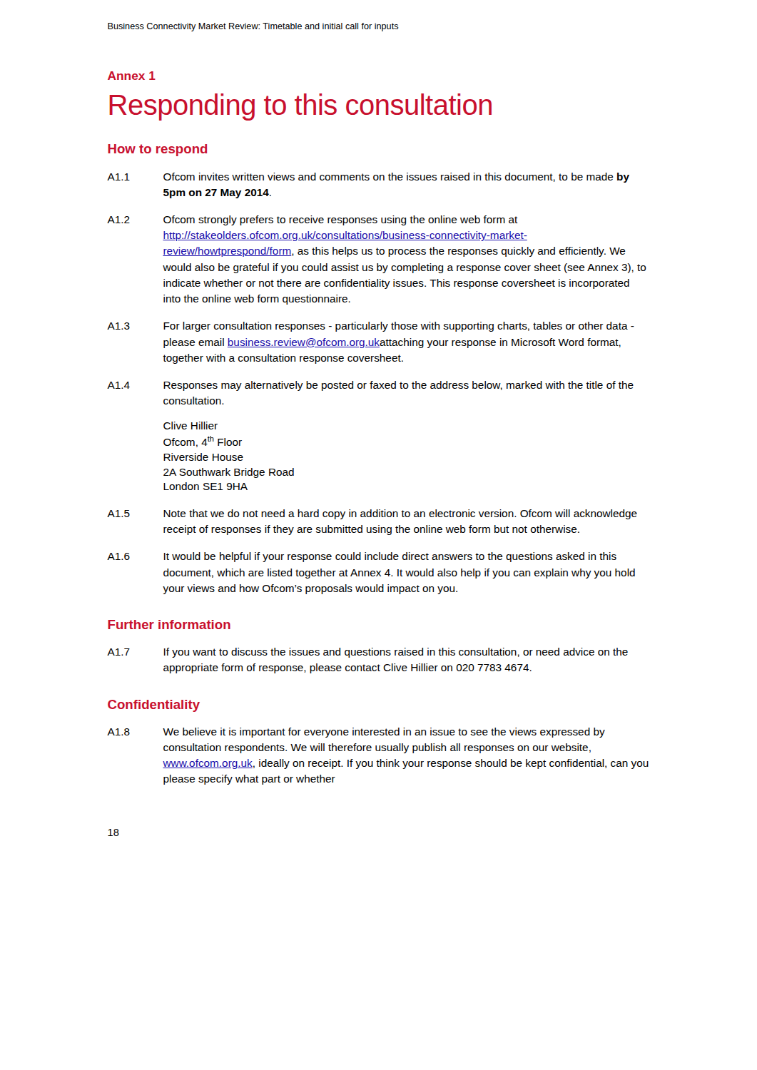Business Connectivity Market Review: Timetable and initial call for inputs
Annex 1
Responding to this consultation
How to respond
A1.1
Ofcom invites written views and comments on the issues raised in this document, to be made by 5pm on 27 May 2014.
A1.2
Ofcom strongly prefers to receive responses using the online web form at http://stakeolders.ofcom.org.uk/consultations/business-connectivity-market-review/howtprespond/form, as this helps us to process the responses quickly and efficiently. We would also be grateful if you could assist us by completing a response cover sheet (see Annex 3), to indicate whether or not there are confidentiality issues. This response coversheet is incorporated into the online web form questionnaire.
A1.3
For larger consultation responses - particularly those with supporting charts, tables or other data - please email business.review@ofcom.org.ukattaching your response in Microsoft Word format, together with a consultation response coversheet.
A1.4
Responses may alternatively be posted or faxed to the address below, marked with the title of the consultation.
Clive Hillier
Ofcom, 4th Floor
Riverside House
2A Southwark Bridge Road
London SE1 9HA
A1.5
Note that we do not need a hard copy in addition to an electronic version. Ofcom will acknowledge receipt of responses if they are submitted using the online web form but not otherwise.
A1.6
It would be helpful if your response could include direct answers to the questions asked in this document, which are listed together at Annex 4. It would also help if you can explain why you hold your views and how Ofcom’s proposals would impact on you.
Further information
A1.7
If you want to discuss the issues and questions raised in this consultation, or need advice on the appropriate form of response, please contact Clive Hillier on 020 7783 4674.
Confidentiality
A1.8
We believe it is important for everyone interested in an issue to see the views expressed by consultation respondents. We will therefore usually publish all responses on our website, www.ofcom.org.uk, ideally on receipt. If you think your response should be kept confidential, can you please specify what part or whether
18